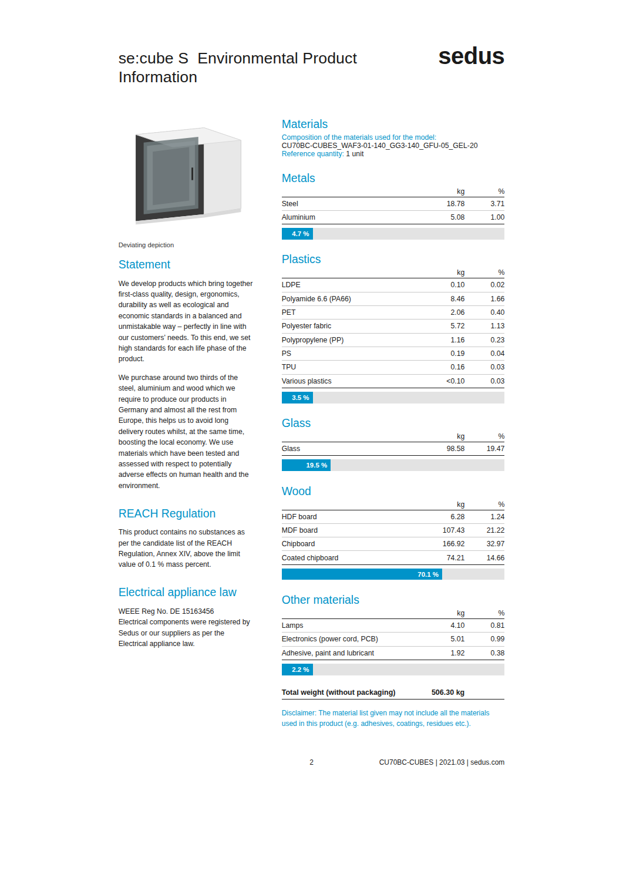se:cube S Environmental Product Information
sedus
Deviating depiction
Statement
We develop products which bring together first-class quality, design, ergonomics, durability as well as ecological and economic standards in a balanced and unmistakable way – perfectly in line with our customers’ needs. To this end, we set high standards for each life phase of the product.
We purchase around two thirds of the steel, aluminium and wood which we require to produce our products in Germany and almost all the rest from Europe, this helps us to avoid long delivery routes whilst, at the same time, boosting the local economy. We use materials which have been tested and assessed with respect to potentially adverse effects on human health and the environment.
REACH Regulation
This product contains no substances as per the candidate list of the REACH Regulation, Annex XIV, above the limit value of 0.1 % mass percent.
Electrical appliance law
WEEE Reg No. DE 15163456
Electrical components were registered by Sedus or our suppliers as per the Electrical appliance law.
Materials
Composition of the materials used for the model:
CU70BC-CUBES_WAF3-01-140_GG3-140_GFU-05_GEL-20
Reference quantity: 1 unit
Metals
| | kg | % |
| --- | --- | --- |
| Steel | 18.78 | 3.71 |
| Aluminium | 5.08 | 1.00 |
4.7 %
Plastics
| | kg | % |
| --- | --- | --- |
| LDPE | 0.10 | 0.02 |
| Polyamide 6.6 (PA66) | 8.46 | 1.66 |
| PET | 2.06 | 0.40 |
| Polyester fabric | 5.72 | 1.13 |
| Polypropylene (PP) | 1.16 | 0.23 |
| PS | 0.19 | 0.04 |
| TPU | 0.16 | 0.03 |
| Various plastics | <0.10 | 0.03 |
3.5 %
Glass
| | kg | % |
| --- | --- | --- |
| Glass | 98.58 | 19.47 |
19.5 %
Wood
| | kg | % |
| --- | --- | --- |
| HDF board | 6.28 | 1.24 |
| MDF board | 107.43 | 21.22 |
| Chipboard | 166.92 | 32.97 |
| Coated chipboard | 74.21 | 14.66 |
70.1 %
Other materials
| | kg | % |
| --- | --- | --- |
| Lamps | 4.10 | 0.81 |
| Electronics (power cord, PCB) | 5.01 | 0.99 |
| Adhesive, paint and lubricant | 1.92 | 0.38 |
2.2 %
Total weight (without packaging) 506.30 kg
Disclaimer: The material list given may not include all the materials used in this product (e.g. adhesives, coatings, residues etc.).
2 CU70BC-CUBES | 2021.03 | sedus.com